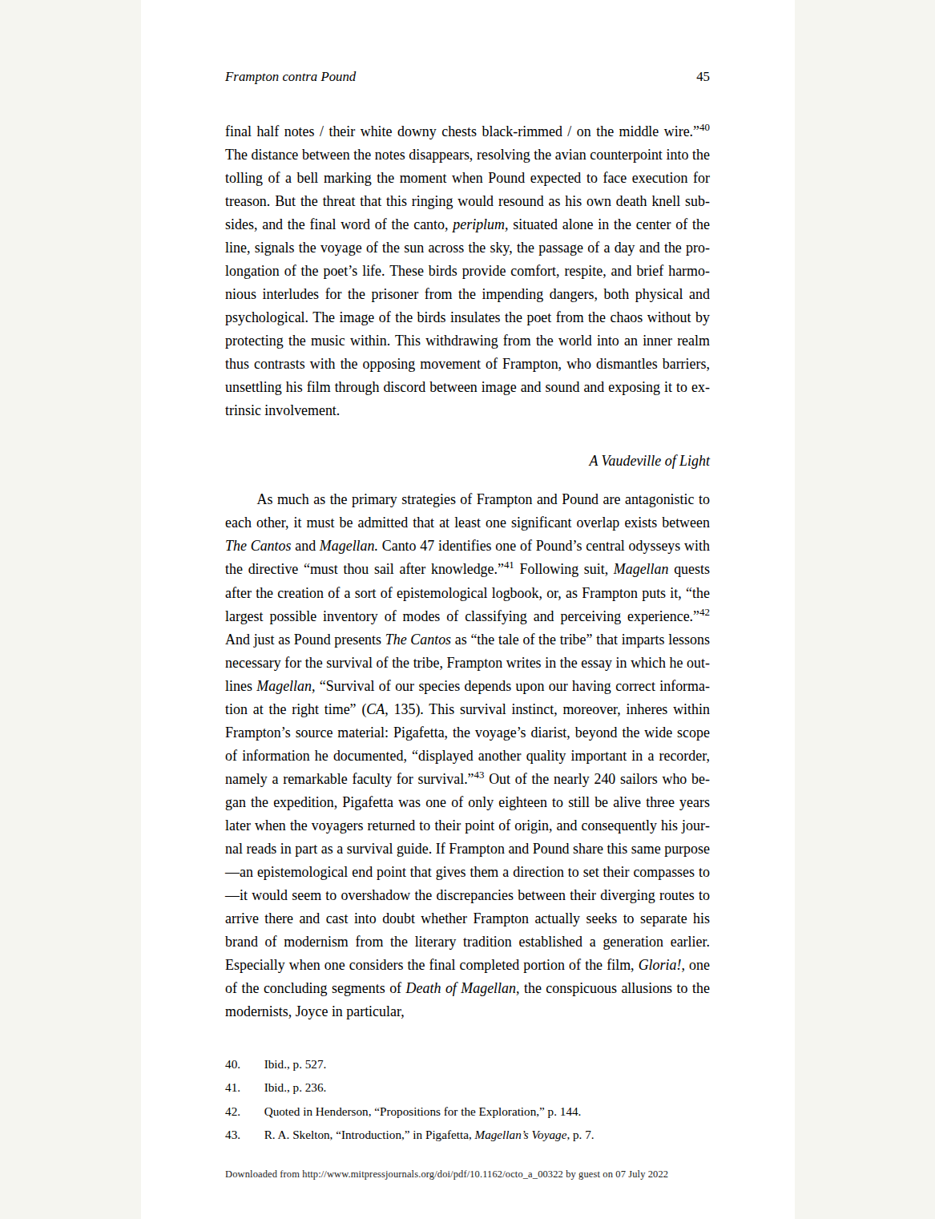Frampton contra Pound 45
final half notes / their white downy chests black-rimmed / on the middle wire.”40 The distance between the notes disappears, resolving the avian counterpoint into the tolling of a bell marking the moment when Pound expected to face execution for treason. But the threat that this ringing would resound as his own death knell subsides, and the final word of the canto, periplum, situated alone in the center of the line, signals the voyage of the sun across the sky, the passage of a day and the prolongation of the poet’s life. These birds provide comfort, respite, and brief harmonious interludes for the prisoner from the impending dangers, both physical and psychological. The image of the birds insulates the poet from the chaos without by protecting the music within. This withdrawing from the world into an inner realm thus contrasts with the opposing movement of Frampton, who dismantles barriers, unsettling his film through discord between image and sound and exposing it to extrinsic involvement.
A Vaudeville of Light
As much as the primary strategies of Frampton and Pound are antagonistic to each other, it must be admitted that at least one significant overlap exists between The Cantos and Magellan. Canto 47 identifies one of Pound’s central odysseys with the directive “must thou sail after knowledge.”41 Following suit, Magellan quests after the creation of a sort of epistemological logbook, or, as Frampton puts it, “the largest possible inventory of modes of classifying and perceiving experience.”42 And just as Pound presents The Cantos as “the tale of the tribe” that imparts lessons necessary for the survival of the tribe, Frampton writes in the essay in which he outlines Magellan, “Survival of our species depends upon our having correct information at the right time” (CA, 135). This survival instinct, moreover, inheres within Frampton’s source material: Pigafetta, the voyage’s diarist, beyond the wide scope of information he documented, “displayed another quality important in a recorder, namely a remarkable faculty for survival.”43 Out of the nearly 240 sailors who began the expedition, Pigafetta was one of only eighteen to still be alive three years later when the voyagers returned to their point of origin, and consequently his journal reads in part as a survival guide. If Frampton and Pound share this same purpose—an epistemological end point that gives them a direction to set their compasses to—it would seem to overshadow the discrepancies between their diverging routes to arrive there and cast into doubt whether Frampton actually seeks to separate his brand of modernism from the literary tradition established a generation earlier. Especially when one considers the final completed portion of the film, Gloria!, one of the concluding segments of Death of Magellan, the conspicuous allusions to the modernists, Joyce in particular,
40. Ibid., p. 527.
41. Ibid., p. 236.
42. Quoted in Henderson, “Propositions for the Exploration,” p. 144.
43. R. A. Skelton, “Introduction,” in Pigafetta, Magellan’s Voyage, p. 7.
Downloaded from http://www.mitpressjournals.org/doi/pdf/10.1162/octo_a_00322 by guest on 07 July 2022